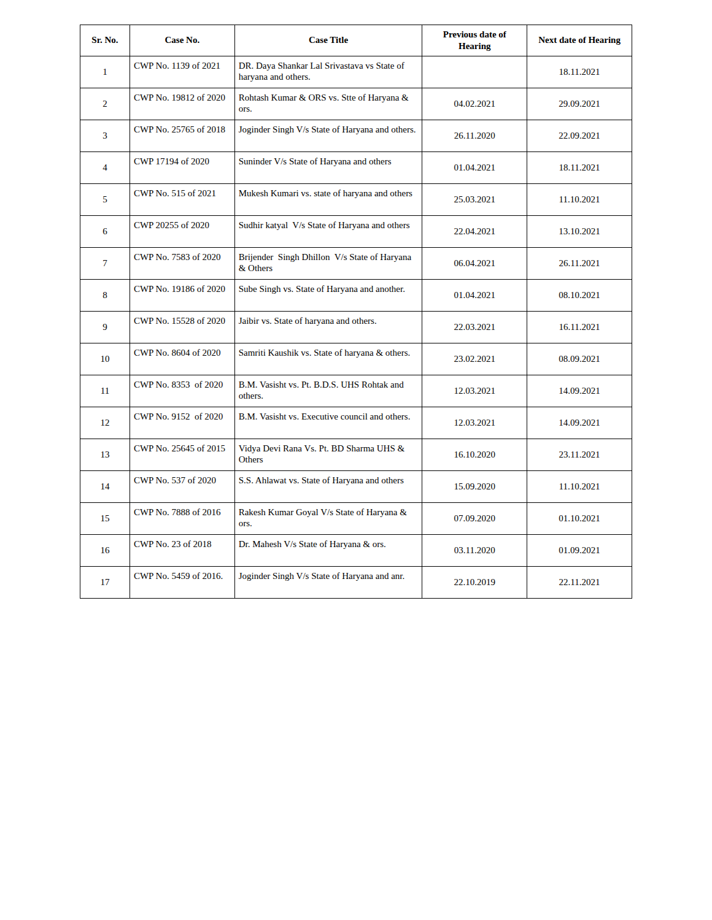| Sr. No. | Case No. | Case Title | Previous date of Hearing | Next date of Hearing |
| --- | --- | --- | --- | --- |
| 1 | CWP No. 1139 of 2021 | DR. Daya Shankar Lal Srivastava vs State of haryana and others. | | 18.11.2021 |
| 2 | CWP No. 19812 of 2020 | Rohtash Kumar & ORS vs. Stte of Haryana & ors. | 04.02.2021 | 29.09.2021 |
| 3 | CWP No. 25765 of 2018 | Joginder Singh V/s State of Haryana and others. | 26.11.2020 | 22.09.2021 |
| 4 | CWP 17194 of 2020 | Suninder V/s State of Haryana and others | 01.04.2021 | 18.11.2021 |
| 5 | CWP No. 515 of 2021 | Mukesh Kumari vs. state of haryana and others | 25.03.2021 | 11.10.2021 |
| 6 | CWP 20255 of 2020 | Sudhir katyal V/s State of Haryana and others | 22.04.2021 | 13.10.2021 |
| 7 | CWP No. 7583 of 2020 | Brijender Singh Dhillon V/s State of Haryana & Others | 06.04.2021 | 26.11.2021 |
| 8 | CWP No. 19186 of 2020 | Sube Singh vs. State of Haryana and another. | 01.04.2021 | 08.10.2021 |
| 9 | CWP No. 15528 of 2020 | Jaibir vs. State of haryana and others. | 22.03.2021 | 16.11.2021 |
| 10 | CWP No. 8604 of 2020 | Samriti Kaushik vs. State of haryana & others. | 23.02.2021 | 08.09.2021 |
| 11 | CWP No. 8353 of 2020 | B.M. Vasisht vs. Pt. B.D.S. UHS Rohtak and others. | 12.03.2021 | 14.09.2021 |
| 12 | CWP No. 9152 of 2020 | B.M. Vasisht vs. Executive council and others. | 12.03.2021 | 14.09.2021 |
| 13 | CWP No. 25645 of 2015 | Vidya Devi Rana Vs. Pt. BD Sharma UHS & Others | 16.10.2020 | 23.11.2021 |
| 14 | CWP No. 537 of 2020 | S.S. Ahlawat vs. State of Haryana and others | 15.09.2020 | 11.10.2021 |
| 15 | CWP No. 7888 of 2016 | Rakesh Kumar Goyal V/s State of Haryana & ors. | 07.09.2020 | 01.10.2021 |
| 16 | CWP No. 23 of 2018 | Dr. Mahesh V/s State of Haryana & ors. | 03.11.2020 | 01.09.2021 |
| 17 | CWP No. 5459 of 2016. | Joginder Singh V/s State of Haryana and anr. | 22.10.2019 | 22.11.2021 |